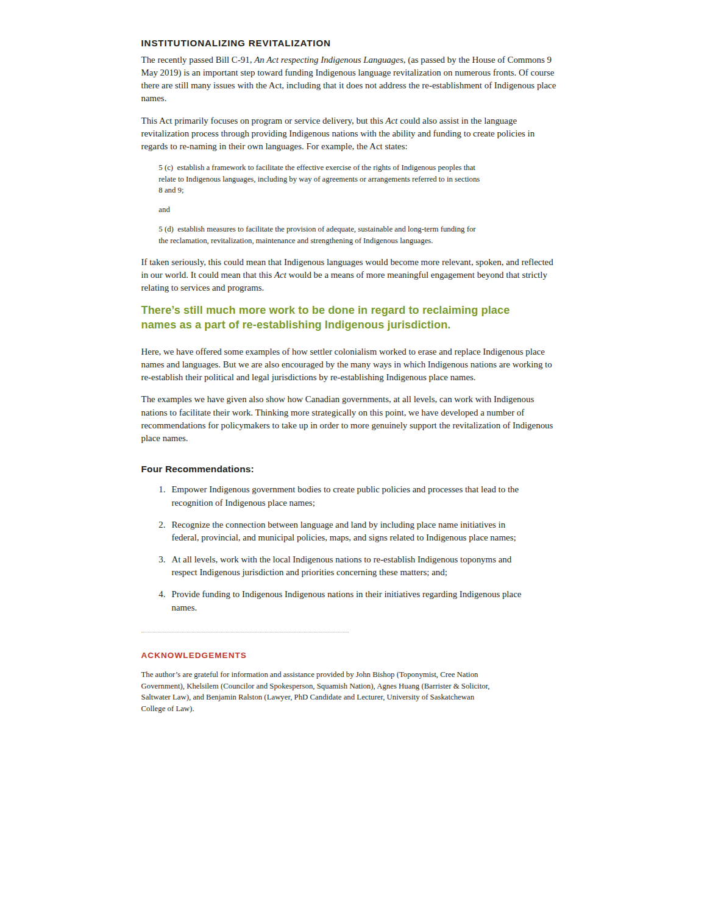Institutionalizing Revitalization
The recently passed Bill C-91, An Act respecting Indigenous Languages, (as passed by the House of Commons 9 May 2019) is an important step toward funding Indigenous language revitalization on numerous fronts. Of course there are still many issues with the Act, including that it does not address the re-establishment of Indigenous place names.
This Act primarily focuses on program or service delivery, but this Act could also assist in the language revitalization process through providing Indigenous nations with the ability and funding to create policies in regards to re-naming in their own languages. For example, the Act states:
5 (c) establish a framework to facilitate the effective exercise of the rights of Indigenous peoples that relate to Indigenous languages, including by way of agreements or arrangements referred to in sections 8 and 9;
and
5 (d) establish measures to facilitate the provision of adequate, sustainable and long-term funding for the reclamation, revitalization, maintenance and strengthening of Indigenous languages.
If taken seriously, this could mean that Indigenous languages would become more relevant, spoken, and reflected in our world. It could mean that this Act would be a means of more meaningful engagement beyond that strictly relating to services and programs.
There’s still much more work to be done in regard to reclaiming place names as a part of re-establishing Indigenous jurisdiction.
Here, we have offered some examples of how settler colonialism worked to erase and replace Indigenous place names and languages. But we are also encouraged by the many ways in which Indigenous nations are working to re-establish their political and legal jurisdictions by re-establishing Indigenous place names.
The examples we have given also show how Canadian governments, at all levels, can work with Indigenous nations to facilitate their work. Thinking more strategically on this point, we have developed a number of recommendations for policymakers to take up in order to more genuinely support the revitalization of Indigenous place names.
Four Recommendations:
Empower Indigenous government bodies to create public policies and processes that lead to the recognition of Indigenous place names;
Recognize the connection between language and land by including place name initiatives in federal, provincial, and municipal policies, maps, and signs related to Indigenous place names;
At all levels, work with the local Indigenous nations to re-establish Indigenous toponyms and respect Indigenous jurisdiction and priorities concerning these matters; and;
Provide funding to Indigenous Indigenous nations in their initiatives regarding Indigenous place names.
Acknowledgements
The author’s are grateful for information and assistance provided by John Bishop (Toponymist, Cree Nation Government), Khelsilem (Councilor and Spokesperson, Squamish Nation), Agnes Huang (Barrister & Solicitor, Saltwater Law), and Benjamin Ralston (Lawyer, PhD Candidate and Lecturer, University of Saskatchewan College of Law).